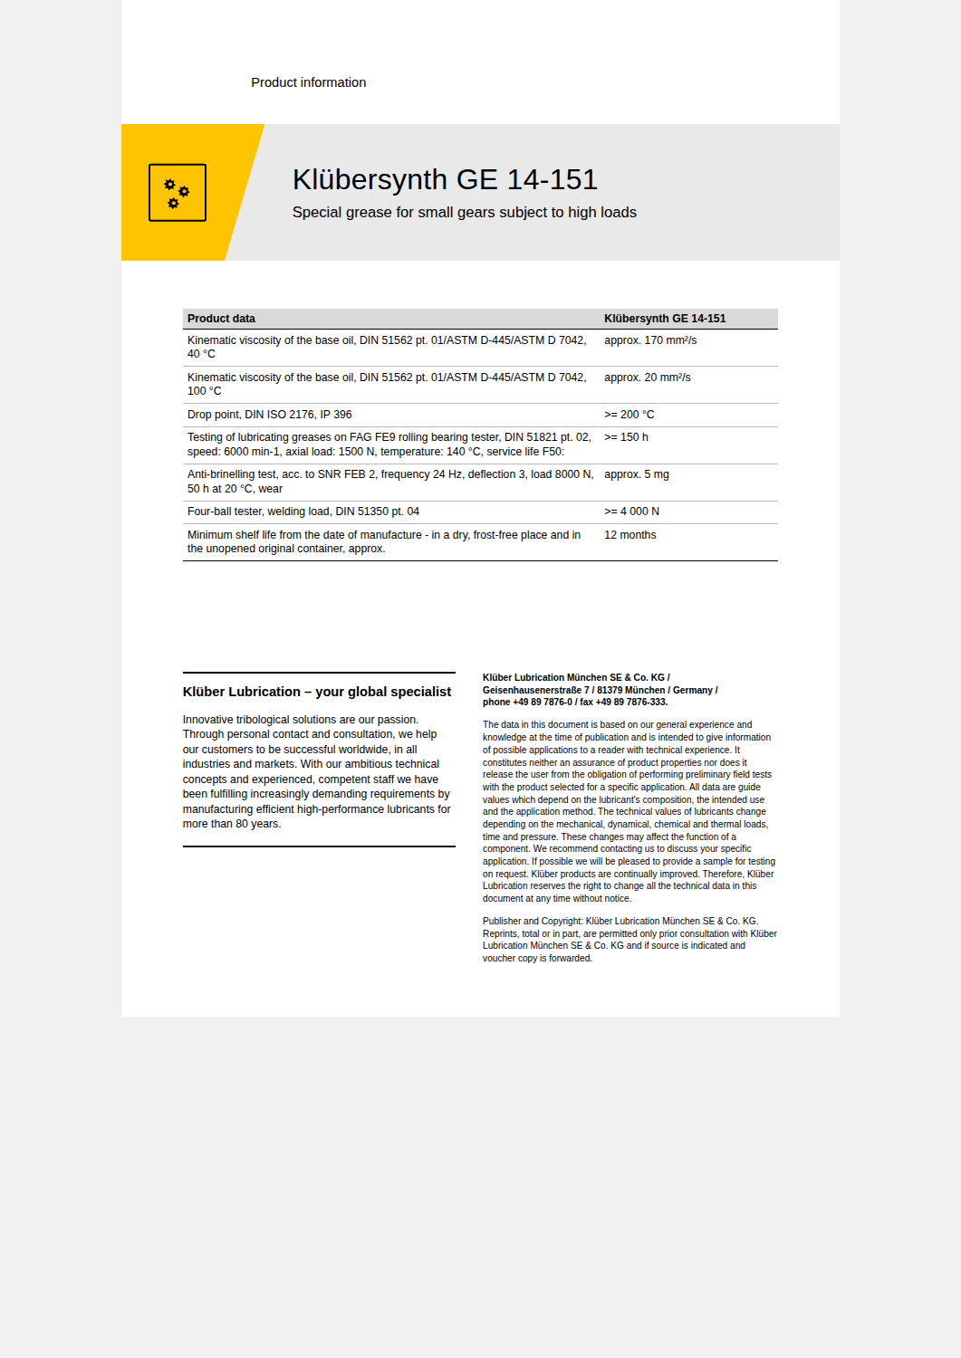Product information
Klübersynth GE 14-151
Special grease for small gears subject to high loads
| Product data | Klübersynth GE 14-151 |
| --- | --- |
| Kinematic viscosity of the base oil, DIN 51562 pt. 01/ASTM D-445/ASTM D 7042, 40 °C | approx. 170 mm²/s |
| Kinematic viscosity of the base oil, DIN 51562 pt. 01/ASTM D-445/ASTM D 7042, 100 °C | approx. 20 mm²/s |
| Drop point, DIN ISO 2176, IP 396 | >= 200 °C |
| Testing of lubricating greases on FAG FE9 rolling bearing tester, DIN 51821 pt. 02, speed: 6000 min-1, axial load: 1500 N, temperature: 140 °C, service life F50: | >= 150 h |
| Anti-brinelling test, acc. to SNR FEB 2, frequency 24 Hz, deflection 3, load 8000 N, 50 h at 20 °C, wear | approx. 5 mg |
| Four-ball tester, welding load, DIN 51350 pt. 04 | >= 4 000 N |
| Minimum shelf life from the date of manufacture - in a dry, frost-free place and in the unopened original container, approx. | 12 months |
Klüber Lubrication – your global specialist
Innovative tribological solutions are our passion. Through personal contact and consultation, we help our customers to be successful worldwide, in all industries and markets. With our ambitious technical concepts and experienced, competent staff we have been fulfilling increasingly demanding requirements by manufacturing efficient high-performance lubricants for more than 80 years.
Klüber Lubrication München SE & Co. KG /
Geisenhausenerstraße 7 / 81379 München / Germany /
phone +49 89 7876-0 / fax +49 89 7876-333.
The data in this document is based on our general experience and knowledge at the time of publication and is intended to give information of possible applications to a reader with technical experience. It constitutes neither an assurance of product properties nor does it release the user from the obligation of performing preliminary field tests with the product selected for a specific application. All data are guide values which depend on the lubricant's composition, the intended use and the application method. The technical values of lubricants change depending on the mechanical, dynamical, chemical and thermal loads, time and pressure. These changes may affect the function of a component. We recommend contacting us to discuss your specific application. If possible we will be pleased to provide a sample for testing on request. Klüber products are continually improved. Therefore, Klüber Lubrication reserves the right to change all the technical data in this document at any time without notice.
Publisher and Copyright: Klüber Lubrication München SE & Co. KG. Reprints, total or in part, are permitted only prior consultation with Klüber Lubrication München SE & Co. KG and if source is indicated and voucher copy is forwarded.